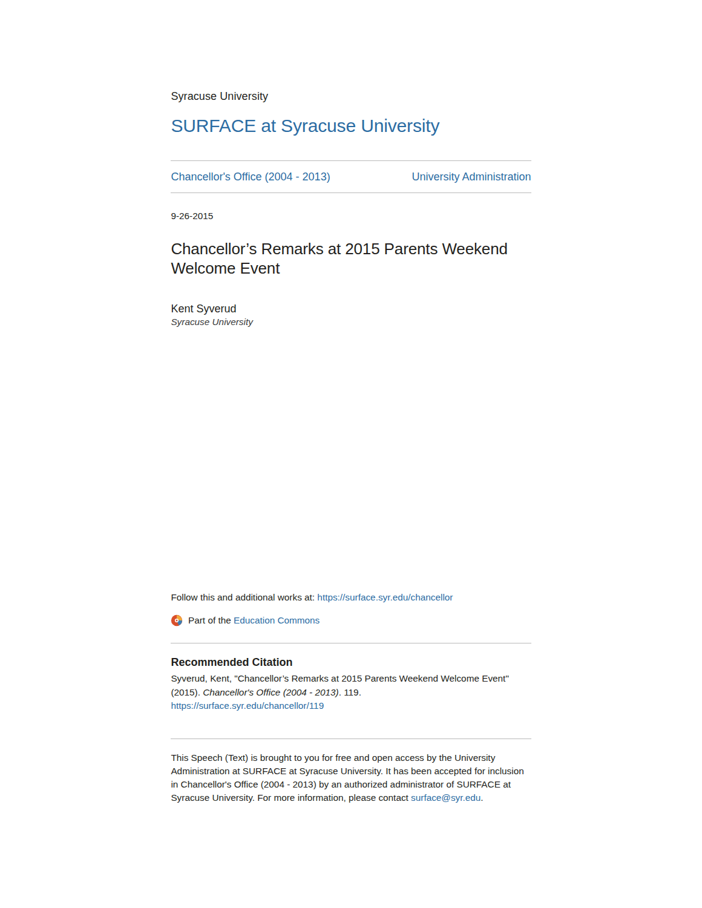Syracuse University
SURFACE at Syracuse University
Chancellor's Office (2004 - 2013)
University Administration
9-26-2015
Chancellor’s Remarks at 2015 Parents Weekend Welcome Event
Kent Syverud
Syracuse University
Follow this and additional works at: https://surface.syr.edu/chancellor
Part of the Education Commons
Recommended Citation
Syverud, Kent, "Chancellor’s Remarks at 2015 Parents Weekend Welcome Event" (2015). Chancellor's Office (2004 - 2013). 119.
https://surface.syr.edu/chancellor/119
This Speech (Text) is brought to you for free and open access by the University Administration at SURFACE at Syracuse University. It has been accepted for inclusion in Chancellor's Office (2004 - 2013) by an authorized administrator of SURFACE at Syracuse University. For more information, please contact surface@syr.edu.